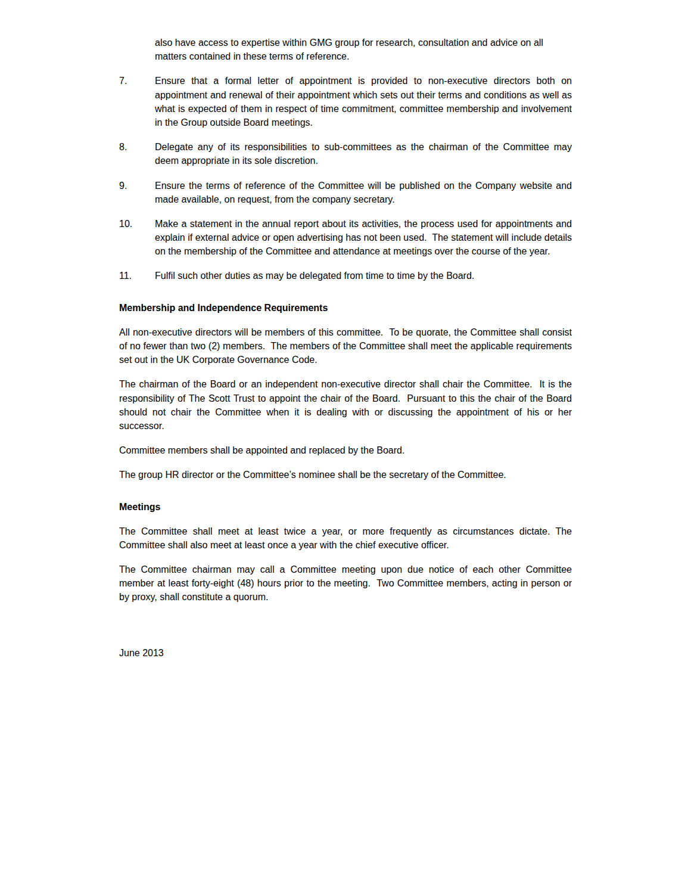also have access to expertise within GMG group for research, consultation and advice on all matters contained in these terms of reference.
7. Ensure that a formal letter of appointment is provided to non-executive directors both on appointment and renewal of their appointment which sets out their terms and conditions as well as what is expected of them in respect of time commitment, committee membership and involvement in the Group outside Board meetings.
8. Delegate any of its responsibilities to sub-committees as the chairman of the Committee may deem appropriate in its sole discretion.
9. Ensure the terms of reference of the Committee will be published on the Company website and made available, on request, from the company secretary.
10. Make a statement in the annual report about its activities, the process used for appointments and explain if external advice or open advertising has not been used. The statement will include details on the membership of the Committee and attendance at meetings over the course of the year.
11. Fulfil such other duties as may be delegated from time to time by the Board.
Membership and Independence Requirements
All non-executive directors will be members of this committee. To be quorate, the Committee shall consist of no fewer than two (2) members. The members of the Committee shall meet the applicable requirements set out in the UK Corporate Governance Code.
The chairman of the Board or an independent non-executive director shall chair the Committee. It is the responsibility of The Scott Trust to appoint the chair of the Board. Pursuant to this the chair of the Board should not chair the Committee when it is dealing with or discussing the appointment of his or her successor.
Committee members shall be appointed and replaced by the Board.
The group HR director or the Committee’s nominee shall be the secretary of the Committee.
Meetings
The Committee shall meet at least twice a year, or more frequently as circumstances dictate. The Committee shall also meet at least once a year with the chief executive officer.
The Committee chairman may call a Committee meeting upon due notice of each other Committee member at least forty-eight (48) hours prior to the meeting. Two Committee members, acting in person or by proxy, shall constitute a quorum.
June 2013